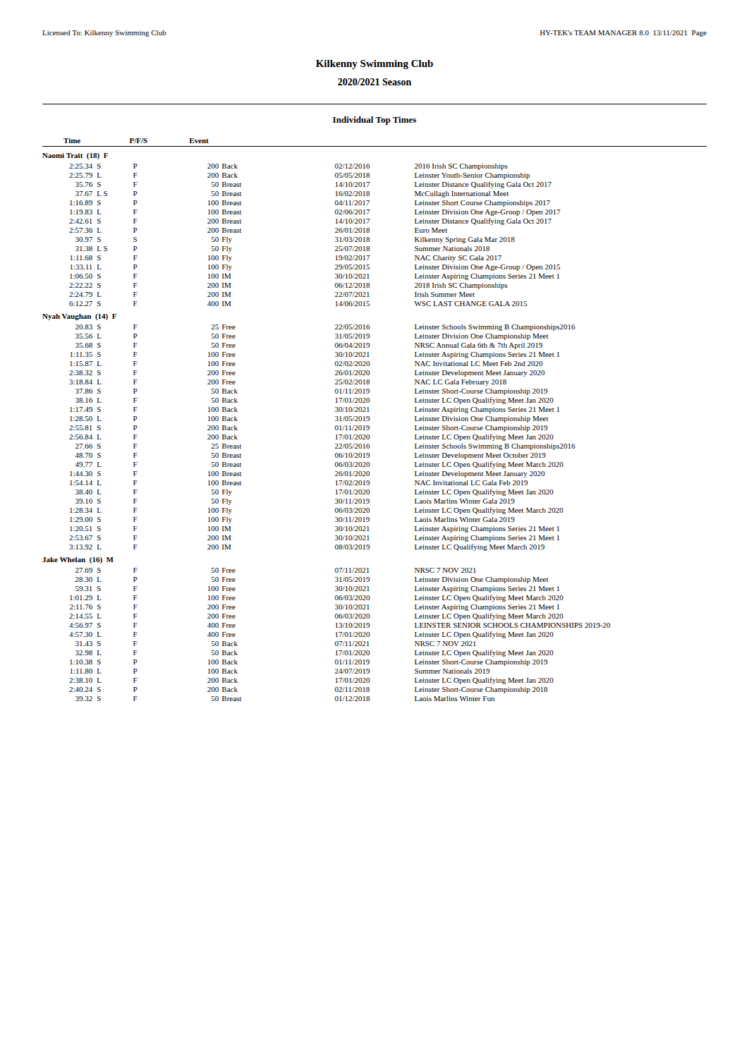Licensed To: Kilkenny Swimming Club HY-TEK's TEAM MANAGER 8.0 13/11/2021 Page
Kilkenny Swimming Club
2020/2021 Season
Individual Top Times
| Time | P/F/S | Event | | |
| --- | --- | --- | --- | --- |
| Naomi Trait (18) F |
| 2:25.34 | S | P | 200 | Back | 02/12/2016 | 2016 Irish SC Championships |
| 2:25.79 | L | F | 200 | Back | 05/05/2018 | Leinster Youth-Senior Championship |
| 35.76 | S | F | 50 | Breast | 14/10/2017 | Leinster Distance Qualifying Gala Oct 2017 |
| 37.67 | L S | P | 50 | Breast | 16/02/2018 | McCullagh International Meet |
| 1:16.89 | S | P | 100 | Breast | 04/11/2017 | Leinster Short Course Championships 2017 |
| 1:19.83 | L | F | 100 | Breast | 02/06/2017 | Leinster Division One Age-Group / Open 2017 |
| 2:42.61 | S | F | 200 | Breast | 14/10/2017 | Leinster Distance Qualifying Gala Oct 2017 |
| 2:57.36 | L | P | 200 | Breast | 26/01/2018 | Euro Meet |
| 30.97 | S | S | 50 | Fly | 31/03/2018 | Kilkenny Spring Gala Mar 2018 |
| 31.38 | L S | P | 50 | Fly | 25/07/2018 | Summer Nationals 2018 |
| 1:11.68 | S | F | 100 | Fly | 19/02/2017 | NAC Charity SC Gala 2017 |
| 1:33.11 | L | P | 100 | Fly | 29/05/2015 | Leinster Division One Age-Group / Open 2015 |
| 1:06.50 | S | F | 100 | IM | 30/10/2021 | Leinster Aspiring Champions Series 21 Meet 1 |
| 2:22.22 | S | F | 200 | IM | 06/12/2018 | 2018 Irish SC Championships |
| 2:24.79 | L | F | 200 | IM | 22/07/2021 | Irish Summer Meet |
| 6:12.27 | S | F | 400 | IM | 14/06/2015 | WSC LAST CHANGE GALA 2015 |
| Nyah Vaughan (14) F |
| 20.83 | S | F | 25 | Free | 22/05/2016 | Leinster Schools Swimming B Championships2016 |
| 35.56 | L | P | 50 | Free | 31/05/2019 | Leinster Division One Championship Meet |
| 35.68 | S | F | 50 | Free | 06/04/2019 | NRSC Annual Gala 6th & 7th April 2019 |
| 1:11.35 | S | F | 100 | Free | 30/10/2021 | Leinster Aspiring Champions Series 21 Meet 1 |
| 1:15.87 | L | F | 100 | Free | 02/02/2020 | NAC Invitational LC Meet Feb 2nd 2020 |
| 2:38.32 | S | F | 200 | Free | 26/01/2020 | Leinster Development Meet January 2020 |
| 3:18.84 | L | F | 200 | Free | 25/02/2018 | NAC LC Gala February 2018 |
| 37.86 | S | P | 50 | Back | 01/11/2019 | Leinster Short-Course Championship 2019 |
| 38.16 | L | F | 50 | Back | 17/01/2020 | Leinster LC Open Qualifying Meet Jan 2020 |
| 1:17.49 | S | F | 100 | Back | 30/10/2021 | Leinster Aspiring Champions Series 21 Meet 1 |
| 1:28.50 | L | P | 100 | Back | 31/05/2019 | Leinster Division One Championship Meet |
| 2:55.81 | S | P | 200 | Back | 01/11/2019 | Leinster Short-Course Championship 2019 |
| 2:56.84 | L | F | 200 | Back | 17/01/2020 | Leinster LC Open Qualifying Meet Jan 2020 |
| 27.66 | S | F | 25 | Breast | 22/05/2016 | Leinster Schools Swimming B Championships2016 |
| 48.70 | S | F | 50 | Breast | 06/10/2019 | Leinster Development Meet October 2019 |
| 49.77 | L | F | 50 | Breast | 06/03/2020 | Leinster LC Open Qualifying Meet March 2020 |
| 1:44.30 | S | F | 100 | Breast | 26/01/2020 | Leinster Development Meet January 2020 |
| 1:54.14 | L | F | 100 | Breast | 17/02/2019 | NAC Invitational LC Gala Feb 2019 |
| 38.40 | L | F | 50 | Fly | 17/01/2020 | Leinster LC Open Qualifying Meet Jan 2020 |
| 39.10 | S | F | 50 | Fly | 30/11/2019 | Laois Marlins Winter Gala 2019 |
| 1:28.34 | L | F | 100 | Fly | 06/03/2020 | Leinster LC Open Qualifying Meet March 2020 |
| 1:29.00 | S | F | 100 | Fly | 30/11/2019 | Laois Marlins Winter Gala 2019 |
| 1:20.51 | S | F | 100 | IM | 30/10/2021 | Leinster Aspiring Champions Series 21 Meet 1 |
| 2:53.67 | S | F | 200 | IM | 30/10/2021 | Leinster Aspiring Champions Series 21 Meet 1 |
| 3:13.92 | L | F | 200 | IM | 08/03/2019 | Leinster LC Qualifying Meet March 2019 |
| Jake Whelan (16) M |
| 27.69 | S | F | 50 | Free | 07/11/2021 | NRSC 7 NOV 2021 |
| 28.30 | L | P | 50 | Free | 31/05/2019 | Leinster Division One Championship Meet |
| 59.31 | S | F | 100 | Free | 30/10/2021 | Leinster Aspiring Champions Series 21 Meet 1 |
| 1:01.29 | L | F | 100 | Free | 06/03/2020 | Leinster LC Open Qualifying Meet March 2020 |
| 2:11.76 | S | F | 200 | Free | 30/10/2021 | Leinster Aspiring Champions Series 21 Meet 1 |
| 2:14.55 | L | F | 200 | Free | 06/03/2020 | Leinster LC Open Qualifying Meet March 2020 |
| 4:56.97 | S | F | 400 | Free | 13/10/2019 | LEINSTER SENIOR SCHOOLS CHAMPIONSHIPS 2019-20 |
| 4:57.30 | L | F | 400 | Free | 17/01/2020 | Leinster LC Open Qualifying Meet Jan 2020 |
| 31.43 | S | F | 50 | Back | 07/11/2021 | NRSC 7 NOV 2021 |
| 32.98 | L | F | 50 | Back | 17/01/2020 | Leinster LC Open Qualifying Meet Jan 2020 |
| 1:10.38 | S | P | 100 | Back | 01/11/2019 | Leinster Short-Course Championship 2019 |
| 1:11.80 | L | P | 100 | Back | 24/07/2019 | Summer Nationals 2019 |
| 2:38.10 | L | F | 200 | Back | 17/01/2020 | Leinster LC Open Qualifying Meet Jan 2020 |
| 2:40.24 | S | P | 200 | Back | 02/11/2018 | Leinster Short-Course Championship 2018 |
| 39.32 | S | F | 50 | Breast | 01/12/2018 | Laois Marlins Winter Fun |